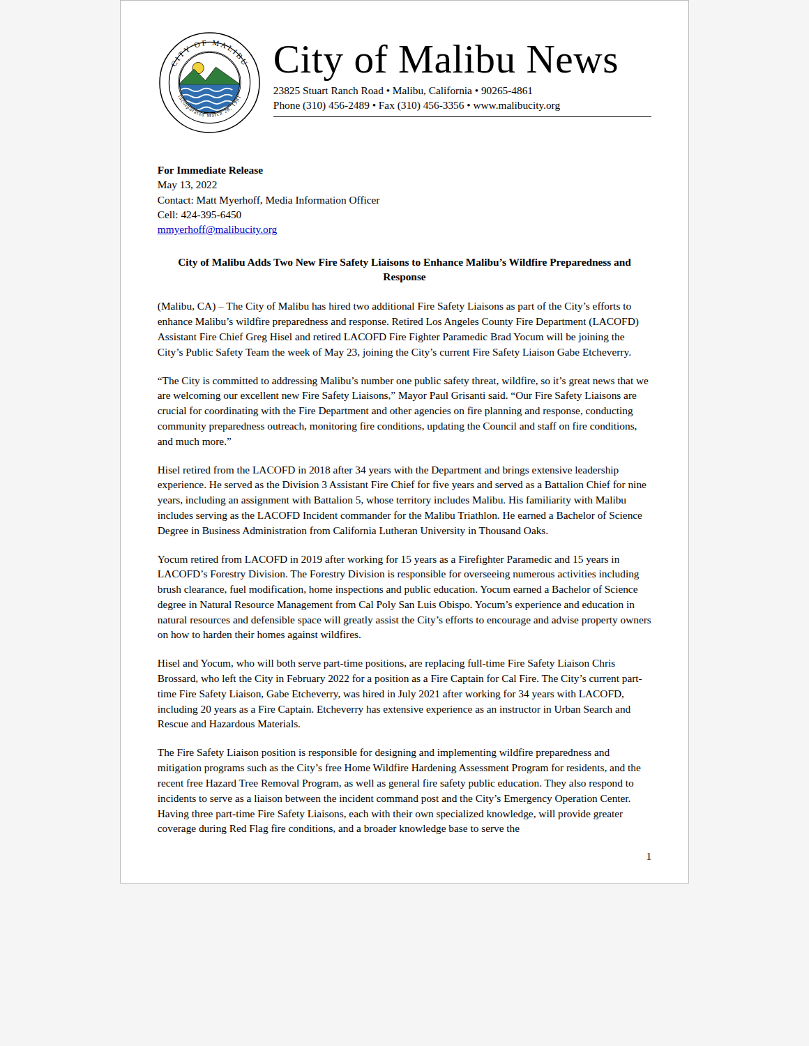CITY OF MALIBU Incorporated March 28, 1991
City of Malibu News
23825 Stuart Ranch Road • Malibu, California • 90265-4861
Phone (310) 456-2489 • Fax (310) 456-3356 • www.malibucity.org
For Immediate Release
May 13, 2022
Contact: Matt Myerhoff, Media Information Officer
Cell: 424-395-6450
mmyerhoff@malibucity.org
City of Malibu Adds Two New Fire Safety Liaisons to Enhance Malibu’s Wildfire Preparedness and Response
(Malibu, CA) – The City of Malibu has hired two additional Fire Safety Liaisons as part of the City’s efforts to enhance Malibu’s wildfire preparedness and response. Retired Los Angeles County Fire Department (LACOFD) Assistant Fire Chief Greg Hisel and retired LACOFD Fire Fighter Paramedic Brad Yocum will be joining the City’s Public Safety Team the week of May 23, joining the City’s current Fire Safety Liaison Gabe Etcheverry.
“The City is committed to addressing Malibu’s number one public safety threat, wildfire, so it’s great news that we are welcoming our excellent new Fire Safety Liaisons,” Mayor Paul Grisanti said. “Our Fire Safety Liaisons are crucial for coordinating with the Fire Department and other agencies on fire planning and response, conducting community preparedness outreach, monitoring fire conditions, updating the Council and staff on fire conditions, and much more.”
Hisel retired from the LACOFD in 2018 after 34 years with the Department and brings extensive leadership experience. He served as the Division 3 Assistant Fire Chief for five years and served as a Battalion Chief for nine years, including an assignment with Battalion 5, whose territory includes Malibu. His familiarity with Malibu includes serving as the LACOFD Incident commander for the Malibu Triathlon. He earned a Bachelor of Science Degree in Business Administration from California Lutheran University in Thousand Oaks.
Yocum retired from LACOFD in 2019 after working for 15 years as a Firefighter Paramedic and 15 years in LACOFD’s Forestry Division. The Forestry Division is responsible for overseeing numerous activities including brush clearance, fuel modification, home inspections and public education. Yocum earned a Bachelor of Science degree in Natural Resource Management from Cal Poly San Luis Obispo. Yocum’s experience and education in natural resources and defensible space will greatly assist the City’s efforts to encourage and advise property owners on how to harden their homes against wildfires.
Hisel and Yocum, who will both serve part-time positions, are replacing full-time Fire Safety Liaison Chris Brossard, who left the City in February 2022 for a position as a Fire Captain for Cal Fire. The City’s current part-time Fire Safety Liaison, Gabe Etcheverry, was hired in July 2021 after working for 34 years with LACOFD, including 20 years as a Fire Captain. Etcheverry has extensive experience as an instructor in Urban Search and Rescue and Hazardous Materials.
The Fire Safety Liaison position is responsible for designing and implementing wildfire preparedness and mitigation programs such as the City’s free Home Wildfire Hardening Assessment Program for residents, and the recent free Hazard Tree Removal Program, as well as general fire safety public education. They also respond to incidents to serve as a liaison between the incident command post and the City’s Emergency Operation Center. Having three part-time Fire Safety Liaisons, each with their own specialized knowledge, will provide greater coverage during Red Flag fire conditions, and a broader knowledge base to serve the
1